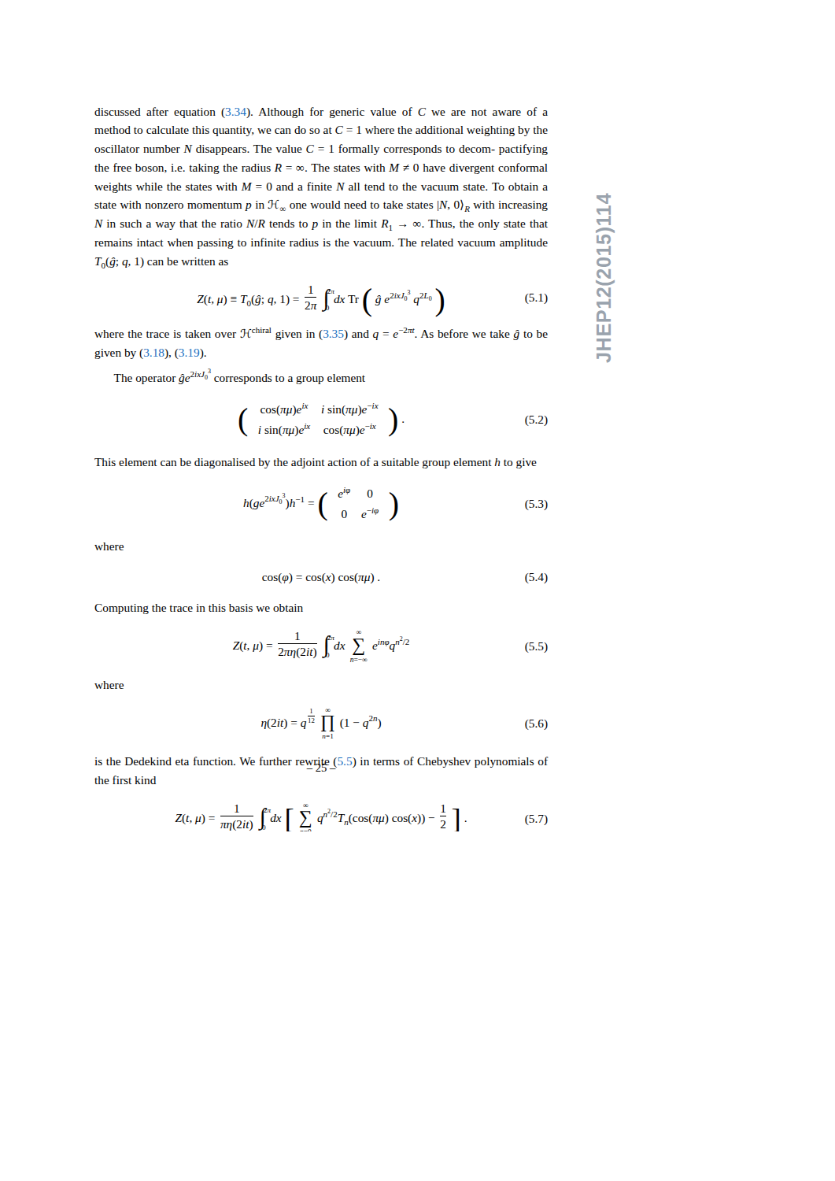JHEP12(2015)114
discussed after equation (3.34). Although for generic value of C we are not aware of a method to calculate this quantity, we can do so at C = 1 where the additional weighting by the oscillator number N disappears. The value C = 1 formally corresponds to decom- pactifying the free boson, i.e. taking the radius R = ∞. The states with M ≠ 0 have divergent conformal weights while the states with M = 0 and a finite N all tend to the vacuum state. To obtain a state with nonzero momentum p in ℋ∞ one would need to take states |N, 0⟩R with increasing N in such a way that the ratio N/R tends to p in the limit R1 → ∞. Thus, the only state that remains intact when passing to infinite radius is the vacuum. The related vacuum amplitude T0(ĝ; q, 1) can be written as
Z(t, μ) ≡ T0(ĝ; q, 1) = 12π 2π∫0 dx Tr ( ĝ e2ix J03 q2L0 ) (5.1)
where the trace is taken over ℋchiral given in (3.35) and q = e−2πt. As before we take ĝ to be given by (3.18), (3.19).
The operator ĝe2ix J03 corresponds to a group element
(
| cos( πμ ) e ix | i sin( πμ ) e − ix |
| i sin( πμ ) e ix | cos( πμ ) e − ix |
) . (5.2)
This element can be diagonalised by the adjoint action of a suitable group element h to give
h(ge2ix J03)h−1 = (
| e iφ | 0 |
| 0 | e − iφ |
) (5.3)
where
cos(φ) = cos(x) cos(πμ) . (5.4)
Computing the trace in this basis we obtain
Z(t, μ) = 12πη(2it) 2π∫0 dx ∞∑n=−∞ einφqn2/2 (5.5)
where
η(2it) = q112 ∞∏n=1 (1 − q2n) (5.6)
is the Dedekind eta function. We further rewrite (5.5) in terms of Chebyshev polynomials of the first kind
Z(t, μ) = 1 πη(2it) 2π∫0 dx [ ∞∑n=0 qn2/2Tn(cos(πμ) cos(x)) − 12 ] . (5.7)
Using the generating function
∞∑n=0 Tn(ξ)pn = 1 − pξ 1 − 2pξ + p2 (5.8)
– 25 –